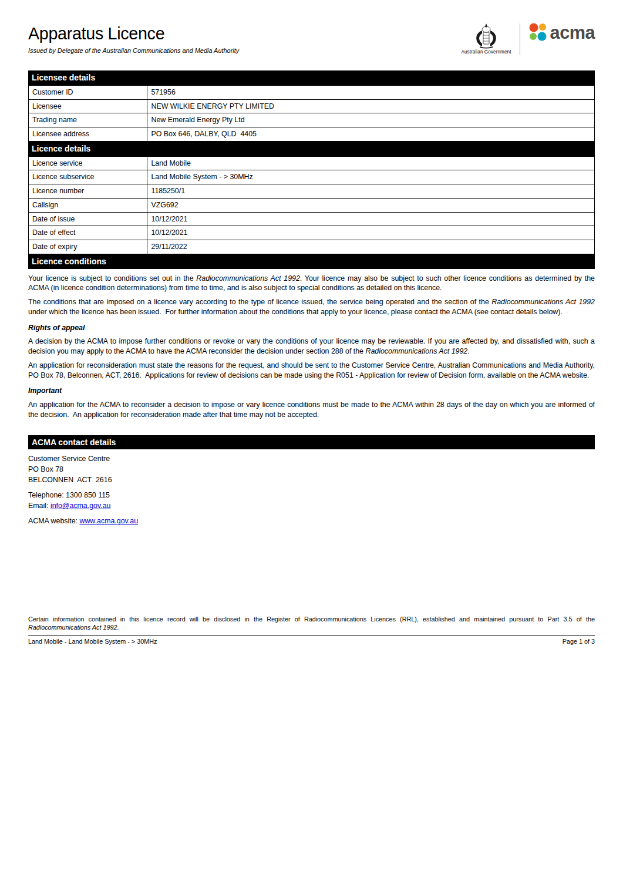Apparatus Licence
Issued by Delegate of the Australian Communications and Media Authority
Australian Government
acma
Licensee details
| Customer ID | 571956 |
| Licensee | NEW WILKIE ENERGY PTY LIMITED |
| Trading name | New Emerald Energy Pty Ltd |
| Licensee address | PO Box 646, DALBY, QLD 4405 |
Licence details
| Licence service | Land Mobile |
| Licence subservice | Land Mobile System - > 30MHz |
| Licence number | 1185250/1 |
| Callsign | VZG692 |
| Date of issue | 10/12/2021 |
| Date of effect | 10/12/2021 |
| Date of expiry | 29/11/2022 |
Licence conditions
Your licence is subject to conditions set out in the Radiocommunications Act 1992. Your licence may also be subject to such other licence conditions as determined by the ACMA (in licence condition determinations) from time to time, and is also subject to special conditions as detailed on this licence.
The conditions that are imposed on a licence vary according to the type of licence issued, the service being operated and the section of the Radiocommunications Act 1992 under which the licence has been issued. For further information about the conditions that apply to your licence, please contact the ACMA (see contact details below).
Rights of appeal
A decision by the ACMA to impose further conditions or revoke or vary the conditions of your licence may be reviewable. If you are affected by, and dissatisfied with, such a decision you may apply to the ACMA to have the ACMA reconsider the decision under section 288 of the Radiocommunications Act 1992.
An application for reconsideration must state the reasons for the request, and should be sent to the Customer Service Centre, Australian Communications and Media Authority, PO Box 78, Belconnen, ACT, 2616. Applications for review of decisions can be made using the R051 - Application for review of Decision form, available on the ACMA website.
Important
An application for the ACMA to reconsider a decision to impose or vary licence conditions must be made to the ACMA within 28 days of the day on which you are informed of the decision. An application for reconsideration made after that time may not be accepted.
ACMA contact details
Customer Service Centre
PO Box 78
BELCONNEN ACT 2616
Telephone: 1300 850 115
Email: info@acma.gov.au
ACMA website: www.acma.gov.au
Certain information contained in this licence record will be disclosed in the Register of Radiocommunications Licences (RRL), established and maintained pursuant to Part 3.5 of the Radiocommunications Act 1992.
Land Mobile - Land Mobile System - > 30MHz Page 1 of 3